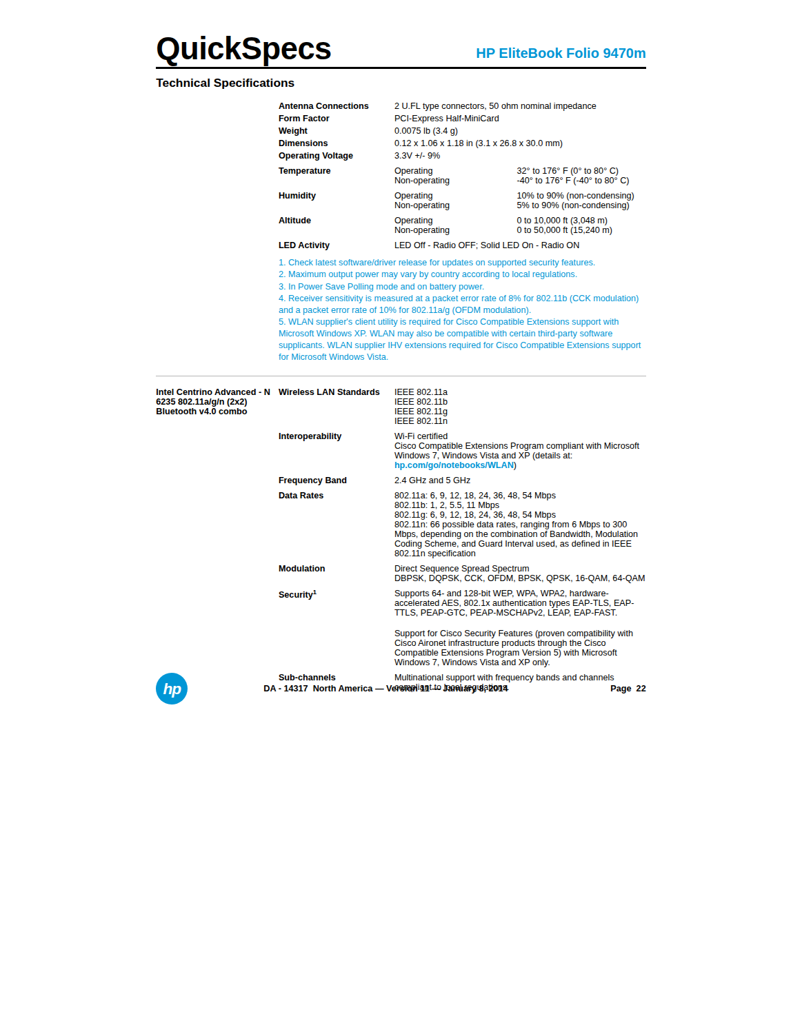QuickSpecs
HP EliteBook Folio 9470m
Technical Specifications
| | Antenna Connections | 2 U.FL type connectors, 50 ohm nominal impedance |
| | Form Factor | PCI-Express Half-MiniCard |
| | Weight | 0.0075 lb (3.4 g) |
| | Dimensions | 0.12 x 1.06 x 1.18 in (3.1 x 26.8 x 30.0 mm) |
| | Operating Voltage | 3.3V +/- 9% |
| | Temperature | Operating Non-operating | 32° to 176° F (0° to 80° C) -40° to 176° F (-40° to 80° C) |
| | Humidity | Operating Non-operating | 10% to 90% (non-condensing) 5% to 90% (non-condensing) |
| | Altitude | Operating Non-operating | 0 to 10,000 ft (3,048 m) 0 to 50,000 ft (15,240 m) |
| | LED Activity | LED Off - Radio OFF; Solid LED On - Radio ON |
1. Check latest software/driver release for updates on supported security features.
2. Maximum output power may vary by country according to local regulations.
3. In Power Save Polling mode and on battery power.
4. Receiver sensitivity is measured at a packet error rate of 8% for 802.11b (CCK modulation) and a packet error rate of 10% for 802.11a/g (OFDM modulation).
5. WLAN supplier's client utility is required for Cisco Compatible Extensions support with Microsoft Windows XP. WLAN may also be compatible with certain third-party software supplicants. WLAN supplier IHV extensions required for Cisco Compatible Extensions support for Microsoft Windows Vista.
| Intel Centrino Advanced - N 6235 802.11a/g/n (2x2) Bluetooth v4.0 combo | Wireless LAN Standards | IEEE 802.11a IEEE 802.11b IEEE 802.11g IEEE 802.11n |
| | Interoperability | Wi-Fi certified Cisco Compatible Extensions Program compliant with Microsoft Windows 7, Windows Vista and XP (details at: hp.com/go/notebooks/WLAN ) |
| | Frequency Band | 2.4 GHz and 5 GHz |
| | Data Rates | 802.11a: 6, 9, 12, 18, 24, 36, 48, 54 Mbps 802.11b: 1, 2, 5.5, 11 Mbps 802.11g: 6, 9, 12, 18, 24, 36, 48, 54 Mbps 802.11n: 66 possible data rates, ranging from 6 Mbps to 300 Mbps, depending on the combination of Bandwidth, Modulation Coding Scheme, and Guard Interval used, as defined in IEEE 802.11n specification |
| | Modulation | Direct Sequence Spread Spectrum DBPSK, DQPSK, CCK, OFDM, BPSK, QPSK, 16-QAM, 64-QAM |
| | Security 1 | Supports 64- and 128-bit WEP, WPA, WPA2, hardware-accelerated AES, 802.1x authentication types EAP-TLS, EAP-TTLS, PEAP-GTC, PEAP-MSCHAPv2, LEAP, EAP-FAST. |
| | | Support for Cisco Security Features (proven compatibility with Cisco Aironet infrastructure products through the Cisco Compatible Extensions Program Version 5) with Microsoft Windows 7, Windows Vista and XP only. |
| | Sub-channels | Multinational support with frequency bands and channels compliant to local regulations. |
hp
DA - 14317 North America — Version 11 — January 8, 2014
Page 22